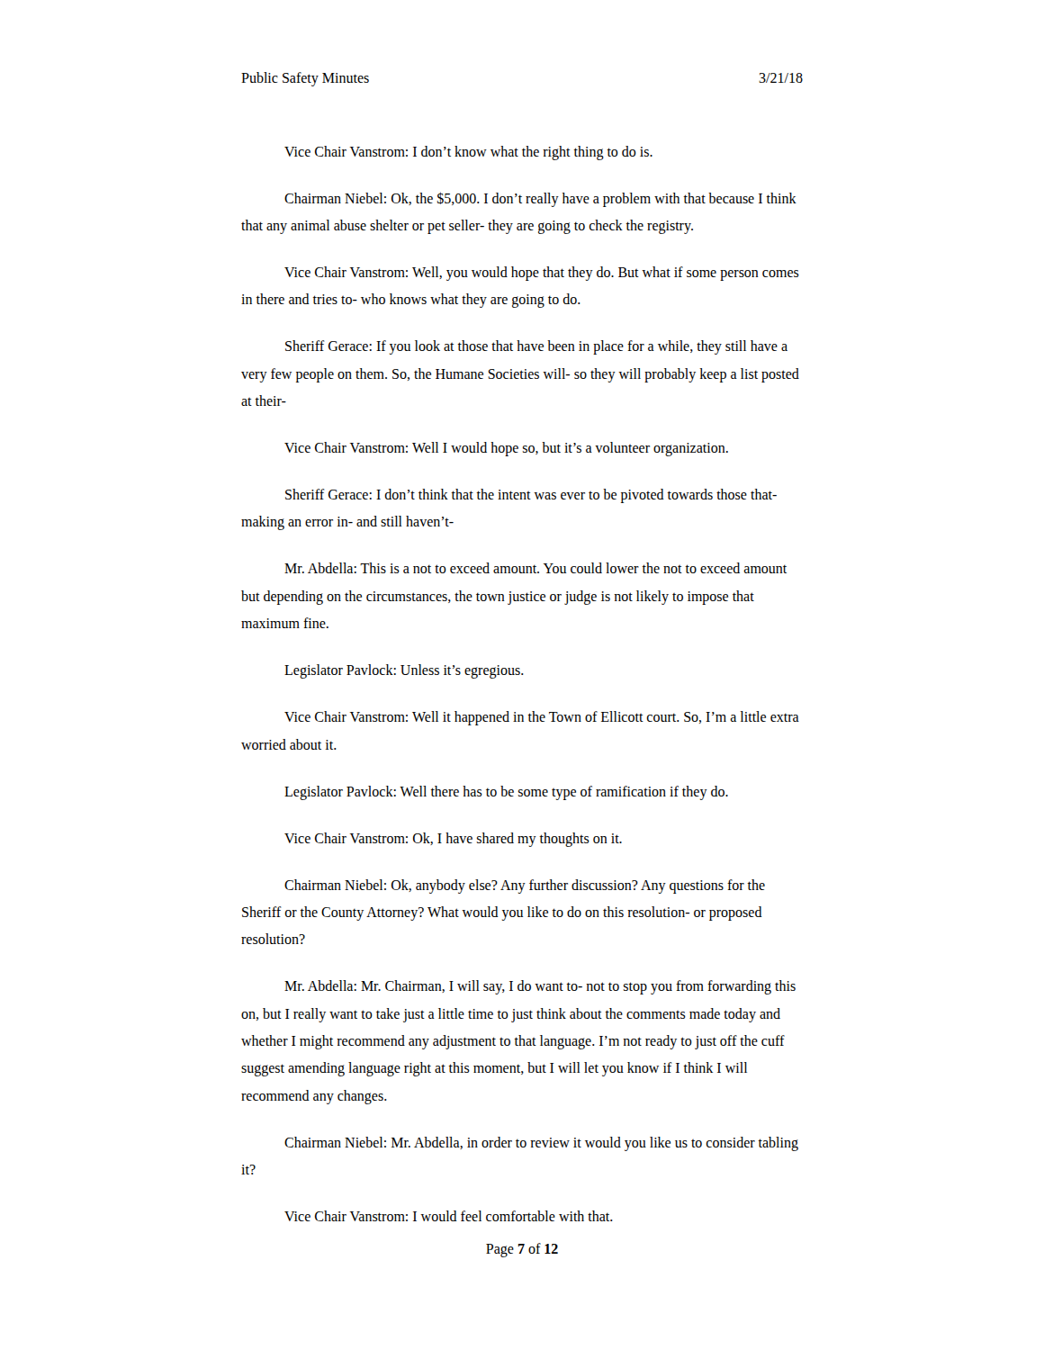Public Safety Minutes
3/21/18
Vice Chair Vanstrom: I don’t know what the right thing to do is.
Chairman Niebel: Ok, the $5,000. I don’t really have a problem with that because I think that any animal abuse shelter or pet seller- they are going to check the registry.
Vice Chair Vanstrom: Well, you would hope that they do. But what if some person comes in there and tries to- who knows what they are going to do.
Sheriff Gerace: If you look at those that have been in place for a while, they still have a very few people on them. So, the Humane Societies will- so they will probably keep a list posted at their-
Vice Chair Vanstrom: Well I would hope so, but it’s a volunteer organization.
Sheriff Gerace: I don’t think that the intent was ever to be pivoted towards those that- making an error in- and still haven’t-
Mr. Abdella: This is a not to exceed amount. You could lower the not to exceed amount but depending on the circumstances, the town justice or judge is not likely to impose that maximum fine.
Legislator Pavlock: Unless it’s egregious.
Vice Chair Vanstrom: Well it happened in the Town of Ellicott court. So, I’m a little extra worried about it.
Legislator Pavlock: Well there has to be some type of ramification if they do.
Vice Chair Vanstrom: Ok, I have shared my thoughts on it.
Chairman Niebel: Ok, anybody else? Any further discussion? Any questions for the Sheriff or the County Attorney? What would you like to do on this resolution- or proposed resolution?
Mr. Abdella: Mr. Chairman, I will say, I do want to- not to stop you from forwarding this on, but I really want to take just a little time to just think about the comments made today and whether I might recommend any adjustment to that language. I’m not ready to just off the cuff suggest amending language right at this moment, but I will let you know if I think I will recommend any changes.
Chairman Niebel: Mr. Abdella, in order to review it would you like us to consider tabling it?
Vice Chair Vanstrom: I would feel comfortable with that.
Page 7 of 12